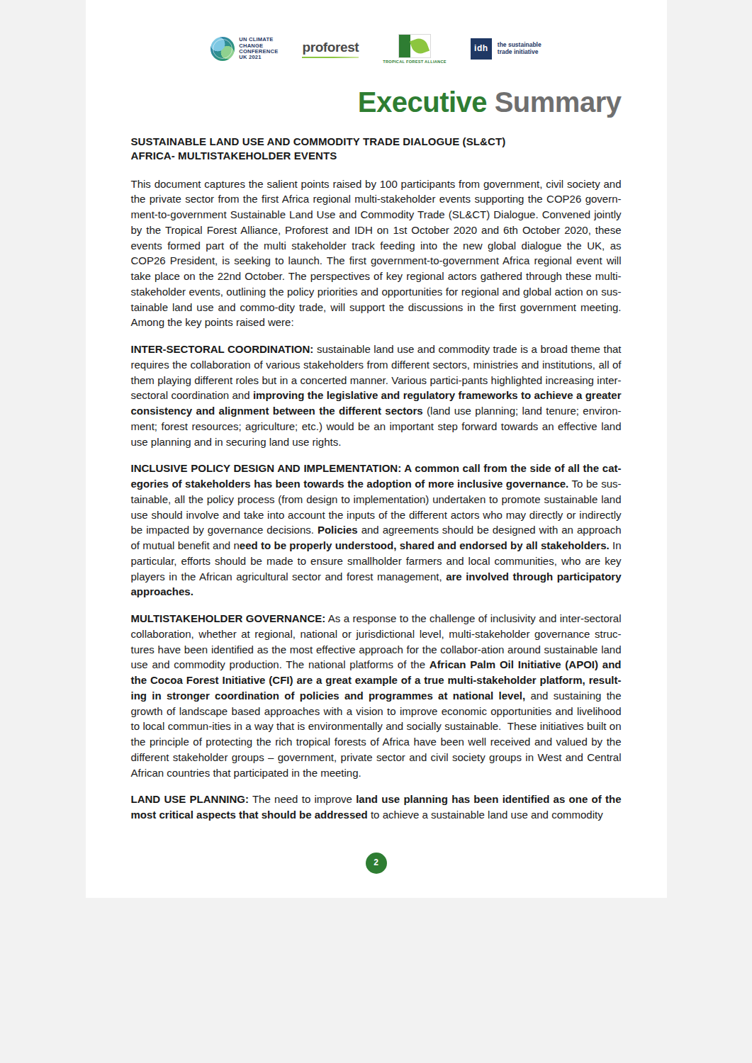UN CLIMATE CHANGE CONFERENCE UK 2021
proforest
Tropical Forest Alliance
idh
the sustainable
trade initiative
Executive Summary
SUSTAINABLE LAND USE AND COMMODITY TRADE DIALOGUE (SL&CT)
AFRICA- MULTISTAKEHOLDER EVENTS
This document captures the salient points raised by 100 participants from government, civil society and the private sector from the first Africa regional multi-stakeholder events supporting the COP26 government-to-government Sustainable Land Use and Commodity Trade (SL&CT) Dialogue. Convened jointly by the Tropical Forest Alliance, Proforest and IDH on 1st October 2020 and 6th October 2020, these events formed part of the multi stakeholder track feeding into the new global dialogue the UK, as COP26 President, is seeking to launch. The first government-to-government Africa regional event will take place on the 22nd October. The perspectives of key regional actors gathered through these multi-stakeholder events, outlining the policy priorities and opportunities for regional and global action on sustainable land use and commo-dity trade, will support the discussions in the first government meeting. Among the key points raised were:
INTER-SECTORAL COORDINATION: sustainable land use and commodity trade is a broad theme that requires the collaboration of various stakeholders from different sectors, ministries and institutions, all of them playing different roles but in a concerted manner. Various partici-pants highlighted increasing inter-sectoral coordination and improving the legislative and regulatory frameworks to achieve a greater consistency and alignment between the different sectors (land use planning; land tenure; environment; forest resources; agriculture; etc.) would be an important step forward towards an effective land use planning and in securing land use rights.
INCLUSIVE POLICY DESIGN AND IMPLEMENTATION: A common call from the side of all the categories of stakeholders has been towards the adoption of more inclusive governance. To be sustainable, all the policy process (from design to implementation) undertaken to promote sustainable land use should involve and take into account the inputs of the different actors who may directly or indirectly be impacted by governance decisions. Policies and agreements should be designed with an approach of mutual benefit and need to be properly understood, shared and endorsed by all stakeholders. In particular, efforts should be made to ensure smallholder farmers and local communities, who are key players in the African agricultural sector and forest management, are involved through participatory approaches.
MULTISTAKEHOLDER GOVERNANCE: As a response to the challenge of inclusivity and inter-sectoral collaboration, whether at regional, national or jurisdictional level, multi-stakeholder governance structures have been identified as the most effective approach for the collabor-ation around sustainable land use and commodity production. The national platforms of the African Palm Oil Initiative (APOI) and the Cocoa Forest Initiative (CFI) are a great example of a true multi-stakeholder platform, resulting in stronger coordination of policies and programmes at national level, and sustaining the growth of landscape based approaches with a vision to improve economic opportunities and livelihood to local commun-ities in a way that is environmentally and socially sustainable. These initiatives built on the principle of protecting the rich tropical forests of Africa have been well received and valued by the different stakeholder groups – government, private sector and civil society groups in West and Central African countries that participated in the meeting.
LAND USE PLANNING: The need to improve land use planning has been identified as one of the most critical aspects that should be addressed to achieve a sustainable land use and commodity
2